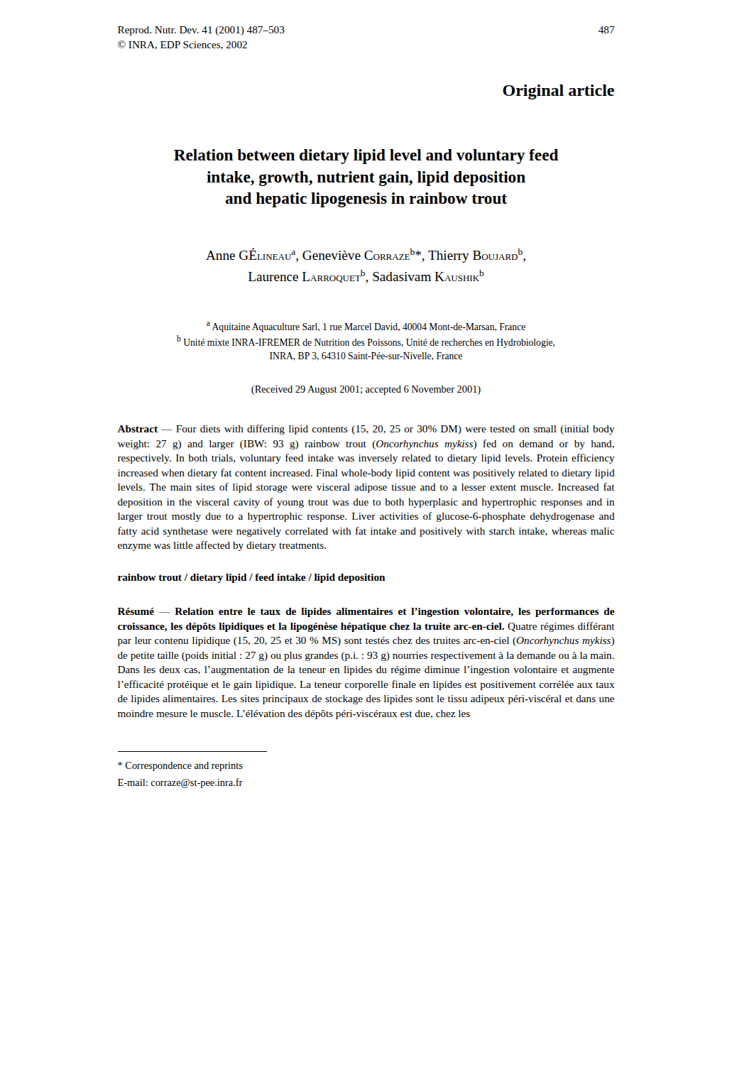Reprod. Nutr. Dev. 41 (2001) 487–503
© INRA, EDP Sciences, 2002
487
Original article
Relation between dietary lipid level and voluntary feed
intake, growth, nutrient gain, lipid deposition
and hepatic lipogenesis in rainbow trout
Anne GÉlineaua, Geneviève Corrazeb*, Thierry Boujardb,
Laurence Larroquetb, Sadasivam Kaushikb
a Aquitaine Aquaculture Sarl, 1 rue Marcel David, 40004 Mont-de-Marsan, France
b Unité mixte INRA-IFREMER de Nutrition des Poissons, Unité de recherches en Hydrobiologie,
INRA, BP 3, 64310 Saint-Pée-sur-Nivelle, France
(Received 29 August 2001; accepted 6 November 2001)
Abstract — Four diets with differing lipid contents (15, 20, 25 or 30% DM) were tested on small (initial body weight: 27 g) and larger (IBW: 93 g) rainbow trout (Oncorhynchus mykiss) fed on demand or by hand, respectively. In both trials, voluntary feed intake was inversely related to dietary lipid levels. Protein efficiency increased when dietary fat content increased. Final whole-body lipid content was positively related to dietary lipid levels. The main sites of lipid storage were visceral adipose tissue and to a lesser extent muscle. Increased fat deposition in the visceral cavity of young trout was due to both hyperplasic and hypertrophic responses and in larger trout mostly due to a hypertrophic response. Liver activities of glucose-6-phosphate dehydrogenase and fatty acid synthetase were negatively correlated with fat intake and positively with starch intake, whereas malic enzyme was little affected by dietary treatments.
rainbow trout / dietary lipid / feed intake / lipid deposition
Résumé — Relation entre le taux de lipides alimentaires et l’ingestion volontaire, les performances de croissance, les dépôts lipidiques et la lipogénèse hépatique chez la truite arc-en-ciel. Quatre régimes différant par leur contenu lipidique (15, 20, 25 et 30 % MS) sont testés chez des truites arc-en-ciel (Oncorhynchus mykiss) de petite taille (poids initial : 27 g) ou plus grandes (p.i. : 93 g) nourries respectivement à la demande ou à la main. Dans les deux cas, l’augmentation de la teneur en lipides du régime diminue l’ingestion volontaire et augmente l’efficacité protéique et le gain lipidique. La teneur corporelle finale en lipides est positivement corrélée aux taux de lipides alimentaires. Les sites principaux de stockage des lipides sont le tissu adipeux péri-viscéral et dans une moindre mesure le muscle. L’élévation des dépôts péri-viscéraux est due, chez les
* Correspondence and reprints
E-mail: corraze@st-pee.inra.fr